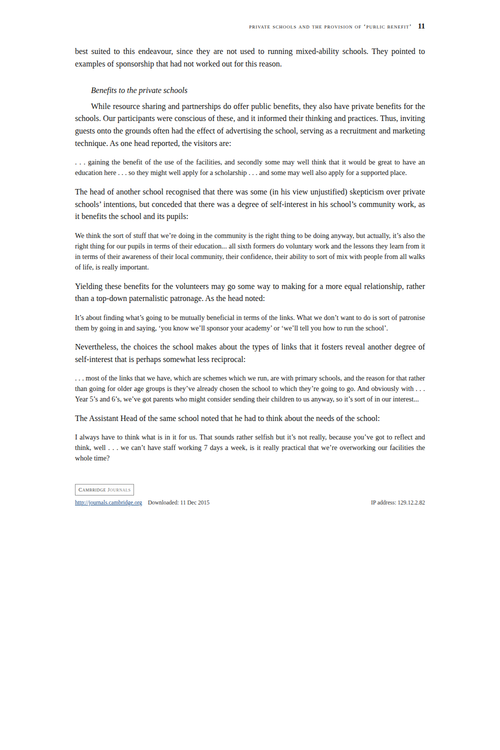private schools and the provision of ‘public benefit’ 11
best suited to this endeavour, since they are not used to running mixed-ability schools. They pointed to examples of sponsorship that had not worked out for this reason.
Benefits to the private schools
While resource sharing and partnerships do offer public benefits, they also have private benefits for the schools. Our participants were conscious of these, and it informed their thinking and practices. Thus, inviting guests onto the grounds often had the effect of advertising the school, serving as a recruitment and marketing technique. As one head reported, the visitors are:
. . . gaining the benefit of the use of the facilities, and secondly some may well think that it would be great to have an education here . . . so they might well apply for a scholarship . . . and some may well also apply for a supported place.
The head of another school recognised that there was some (in his view unjustified) skepticism over private schools’ intentions, but conceded that there was a degree of self-interest in his school’s community work, as it benefits the school and its pupils:
We think the sort of stuff that we’re doing in the community is the right thing to be doing anyway, but actually, it’s also the right thing for our pupils in terms of their education... all sixth formers do voluntary work and the lessons they learn from it in terms of their awareness of their local community, their confidence, their ability to sort of mix with people from all walks of life, is really important.
Yielding these benefits for the volunteers may go some way to making for a more equal relationship, rather than a top-down paternalistic patronage. As the head noted:
It’s about finding what’s going to be mutually beneficial in terms of the links. What we don’t want to do is sort of patronise them by going in and saying, ‘you know we’ll sponsor your academy’ or ‘we’ll tell you how to run the school’.
Nevertheless, the choices the school makes about the types of links that it fosters reveal another degree of self-interest that is perhaps somewhat less reciprocal:
. . . most of the links that we have, which are schemes which we run, are with primary schools, and the reason for that rather than going for older age groups is they’ve already chosen the school to which they’re going to go. And obviously with . . . Year 5’s and 6’s, we’ve got parents who might consider sending their children to us anyway, so it’s sort of in our interest...
The Assistant Head of the same school noted that he had to think about the needs of the school:
I always have to think what is in it for us. That sounds rather selfish but it’s not really, because you’ve got to reflect and think, well . . . we can’t have staff working 7 days a week, is it really practical that we’re overworking our facilities the whole time?
Cambridge Journals
http://journals.cambridge.org Downloaded: 11 Dec 2015 IP address: 129.12.2.82